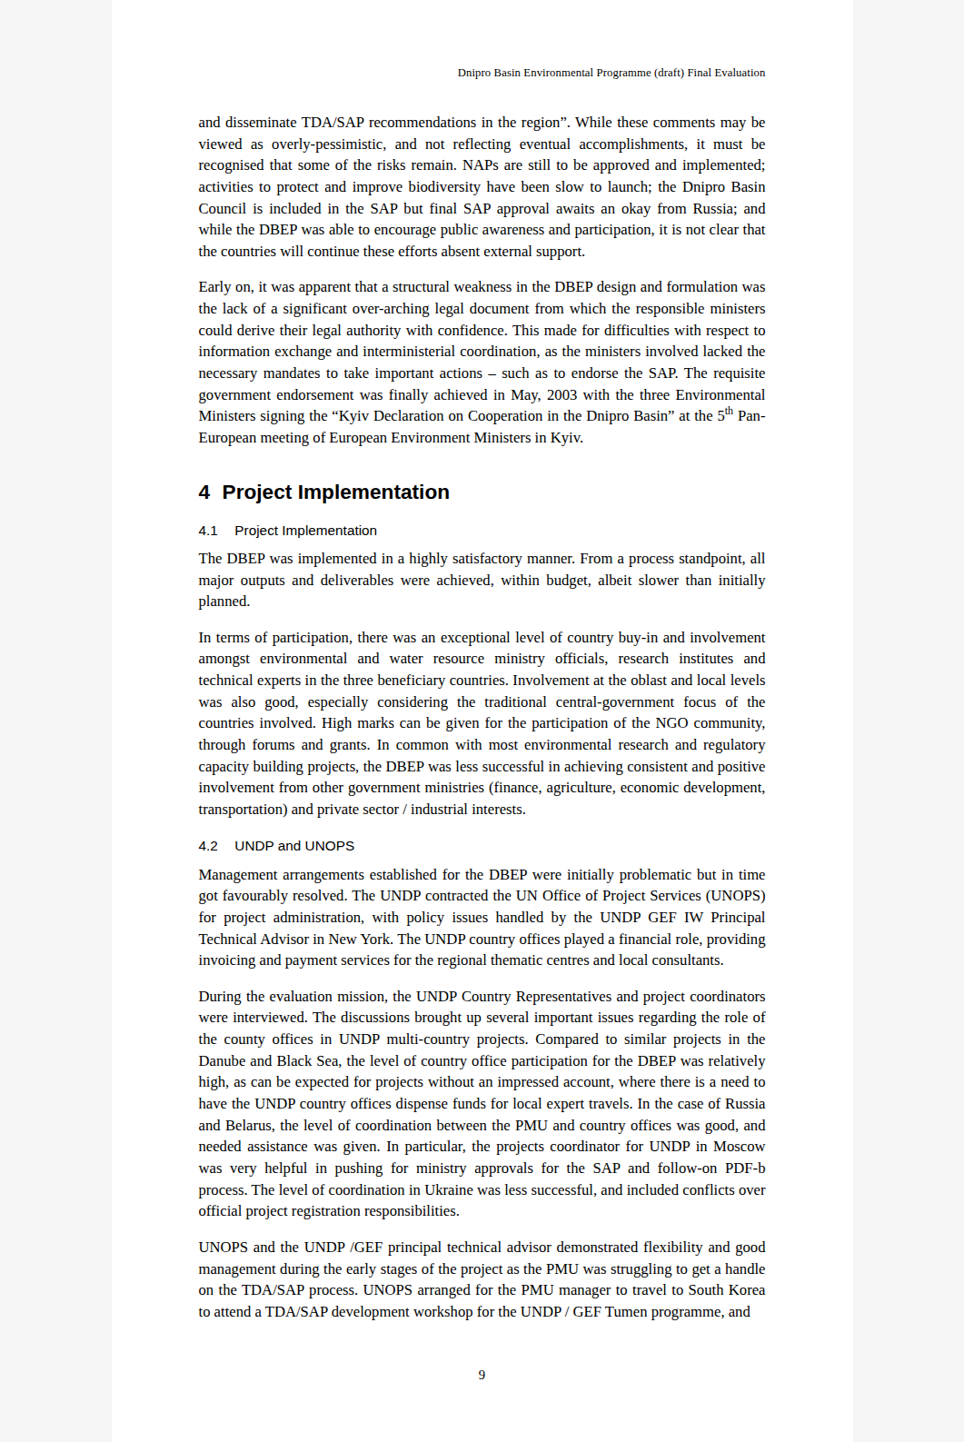Dnipro Basin Environmental Programme (draft) Final Evaluation
and disseminate TDA/SAP recommendations in the region”. While these comments may be viewed as overly-pessimistic, and not reflecting eventual accomplishments, it must be recognised that some of the risks remain. NAPs are still to be approved and implemented; activities to protect and improve biodiversity have been slow to launch; the Dnipro Basin Council is included in the SAP but final SAP approval awaits an okay from Russia; and while the DBEP was able to encourage public awareness and participation, it is not clear that the countries will continue these efforts absent external support.
Early on, it was apparent that a structural weakness in the DBEP design and formulation was the lack of a significant over-arching legal document from which the responsible ministers could derive their legal authority with confidence. This made for difficulties with respect to information exchange and interministerial coordination, as the ministers involved lacked the necessary mandates to take important actions – such as to endorse the SAP. The requisite government endorsement was finally achieved in May, 2003 with the three Environmental Ministers signing the “Kyiv Declaration on Cooperation in the Dnipro Basin” at the 5th Pan-European meeting of European Environment Ministers in Kyiv.
4 Project Implementation
4.1 Project Implementation
The DBEP was implemented in a highly satisfactory manner. From a process standpoint, all major outputs and deliverables were achieved, within budget, albeit slower than initially planned.
In terms of participation, there was an exceptional level of country buy-in and involvement amongst environmental and water resource ministry officials, research institutes and technical experts in the three beneficiary countries. Involvement at the oblast and local levels was also good, especially considering the traditional central-government focus of the countries involved. High marks can be given for the participation of the NGO community, through forums and grants. In common with most environmental research and regulatory capacity building projects, the DBEP was less successful in achieving consistent and positive involvement from other government ministries (finance, agriculture, economic development, transportation) and private sector / industrial interests.
4.2 UNDP and UNOPS
Management arrangements established for the DBEP were initially problematic but in time got favourably resolved. The UNDP contracted the UN Office of Project Services (UNOPS) for project administration, with policy issues handled by the UNDP GEF IW Principal Technical Advisor in New York. The UNDP country offices played a financial role, providing invoicing and payment services for the regional thematic centres and local consultants.
During the evaluation mission, the UNDP Country Representatives and project coordinators were interviewed. The discussions brought up several important issues regarding the role of the county offices in UNDP multi-country projects. Compared to similar projects in the Danube and Black Sea, the level of country office participation for the DBEP was relatively high, as can be expected for projects without an impressed account, where there is a need to have the UNDP country offices dispense funds for local expert travels. In the case of Russia and Belarus, the level of coordination between the PMU and country offices was good, and needed assistance was given. In particular, the projects coordinator for UNDP in Moscow was very helpful in pushing for ministry approvals for the SAP and follow-on PDF-b process. The level of coordination in Ukraine was less successful, and included conflicts over official project registration responsibilities.
UNOPS and the UNDP /GEF principal technical advisor demonstrated flexibility and good management during the early stages of the project as the PMU was struggling to get a handle on the TDA/SAP process. UNOPS arranged for the PMU manager to travel to South Korea to attend a TDA/SAP development workshop for the UNDP / GEF Tumen programme, and
9